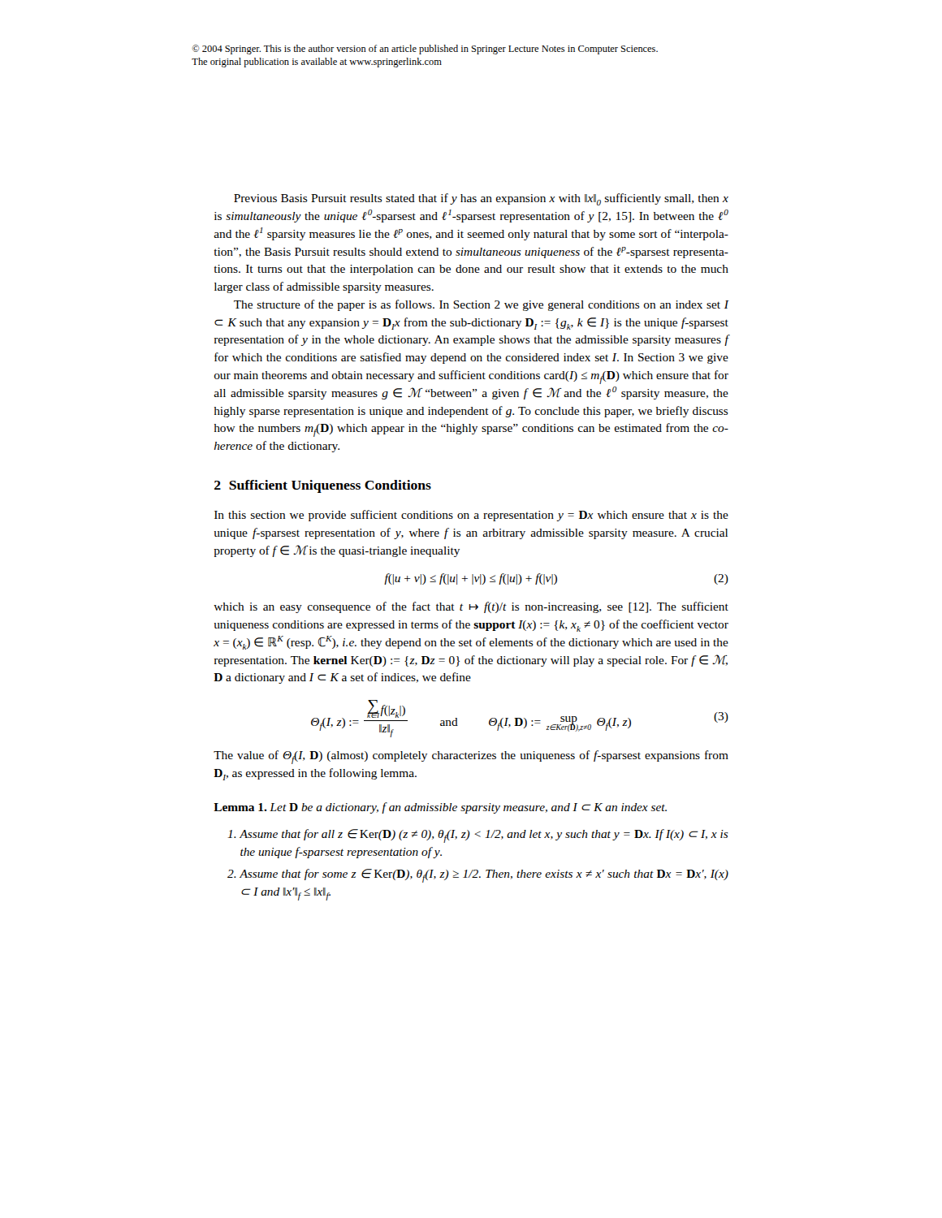© 2004 Springer. This is the author version of an article published in Springer Lecture Notes in Computer Sciences.
The original publication is available at www.springerlink.com
Previous Basis Pursuit results stated that if y has an expansion x with ‖x‖0 sufficiently small, then x is simultaneously the unique ℓ0-sparsest and ℓ1-sparsest representation of y [2, 15]. In between the ℓ0 and the ℓ1 sparsity measures lie the ℓp ones, and it seemed only natural that by some sort of “interpolation”, the Basis Pursuit results should extend to simultaneous uniqueness of the ℓp-sparsest representations. It turns out that the interpolation can be done and our result show that it extends to the much larger class of admissible sparsity measures.
The structure of the paper is as follows. In Section 2 we give general conditions on an index set I ⊂ K such that any expansion y = DIx from the sub-dictionary DI := {gk, k ∈ I} is the unique f-sparsest representation of y in the whole dictionary. An example shows that the admissible sparsity measures f for which the conditions are satisfied may depend on the considered index set I. In Section 3 we give our main theorems and obtain necessary and sufficient conditions card(I) ≤ mf(D) which ensure that for all admissible sparsity measures g ∈ ℳ “between” a given f ∈ ℳ and the ℓ0 sparsity measure, the highly sparse representation is unique and independent of g. To conclude this paper, we briefly discuss how the numbers mf(D) which appear in the “highly sparse” conditions can be estimated from the coherence of the dictionary.
2 Sufficient Uniqueness Conditions
In this section we provide sufficient conditions on a representation y = Dx which ensure that x is the unique f-sparsest representation of y, where f is an arbitrary admissible sparsity measure. A crucial property of f ∈ ℳ is the quasi-triangle inequality
f(|u + v|) ≤ f(|u| + |v|) ≤ f(|u|) + f(|v|) (2)
which is an easy consequence of the fact that t ↦ f(t)/t is non-increasing, see [12]. The sufficient uniqueness conditions are expressed in terms of the support I(x) := {k, xk ≠ 0} of the coefficient vector x = (xk) ∈ ℝK (resp. ℂK), i.e. they depend on the set of elements of the dictionary which are used in the representation. The kernel Ker(D) := {z, Dz = 0} of the dictionary will play a special role. For f ∈ ℳ, D a dictionary and I ⊂ K a set of indices, we define
Θf(I, z) := ∑k∈I f(|zk|) ‖z‖f and Θf(I, D) := sup z∈Ker(D),z≠0 Θf(I, z) (3)
The value of Θf(I, D) (almost) completely characterizes the uniqueness of f-sparsest expansions from DI, as expressed in the following lemma.
Lemma 1. Let D be a dictionary, f an admissible sparsity measure, and I ⊂ K an index set.
Assume that for all z ∈ Ker(D) (z ≠ 0), θf(I, z) < 1/2, and let x, y such that y = Dx. If I(x) ⊂ I, x is the unique f-sparsest representation of y.
Assume that for some z ∈ Ker(D), θf(I, z) ≥ 1/2. Then, there exists x ≠ x′ such that Dx = Dx′, I(x) ⊂ I and ‖x′‖f ≤ ‖x‖f.